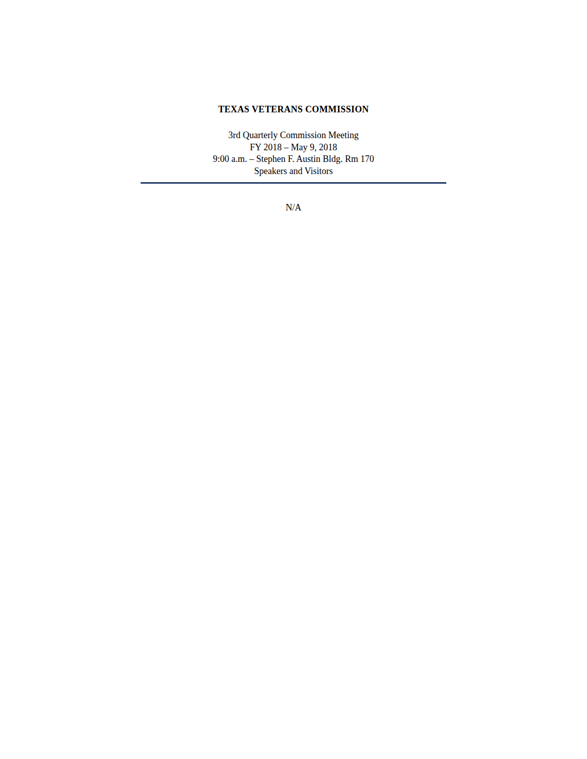TEXAS VETERANS COMMISSION
3rd Quarterly Commission Meeting FY 2018 – May 9, 2018 9:00 a.m. – Stephen F. Austin Bldg. Rm 170 Speakers and Visitors
N/A